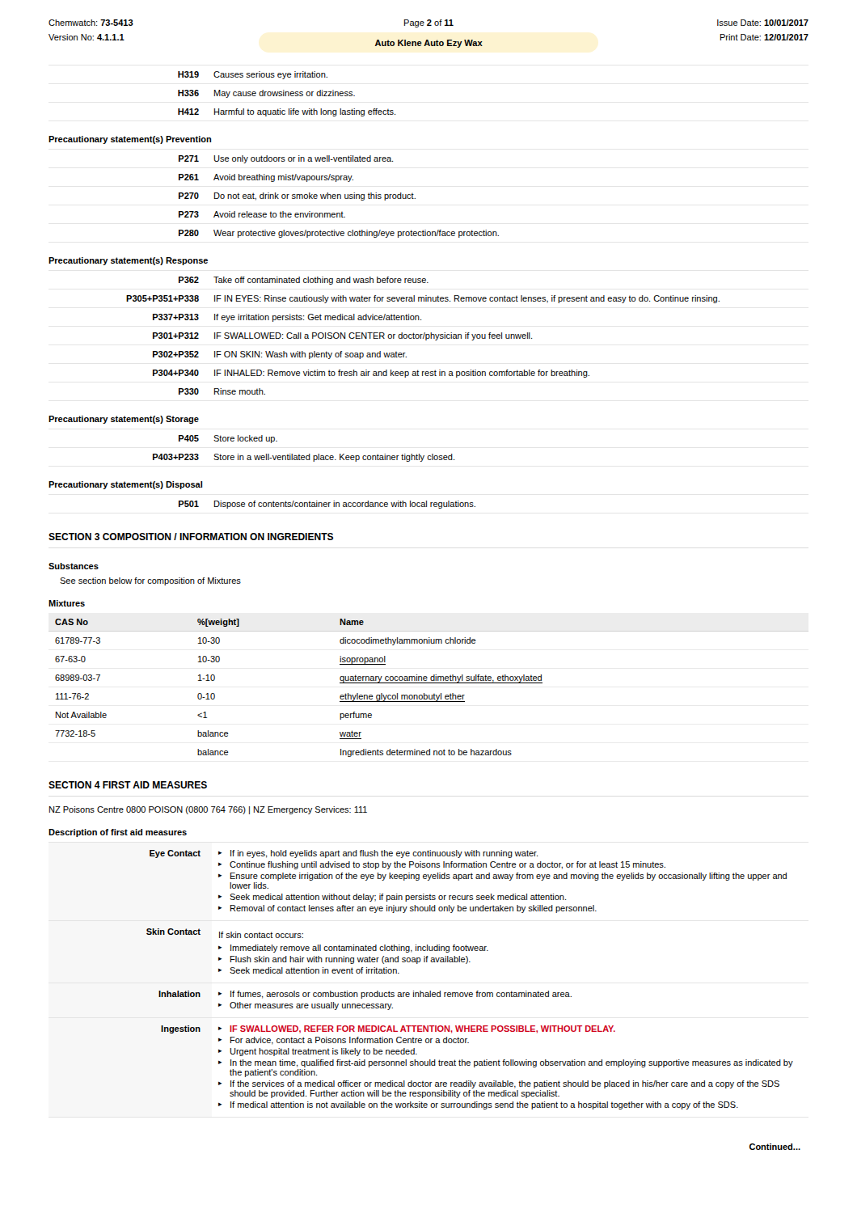Chemwatch: 73-5413
Version No: 4.1.1.1
Issue Date: 10/01/2017
Print Date: 12/01/2017
Page 2 of 11
Auto Klene Auto Ezy Wax
| H319 | Causes serious eye irritation. |
| H336 | May cause drowsiness or dizziness. |
| H412 | Harmful to aquatic life with long lasting effects. |
Precautionary statement(s) Prevention
| P271 | Use only outdoors or in a well-ventilated area. |
| P261 | Avoid breathing mist/vapours/spray. |
| P270 | Do not eat, drink or smoke when using this product. |
| P273 | Avoid release to the environment. |
| P280 | Wear protective gloves/protective clothing/eye protection/face protection. |
Precautionary statement(s) Response
| P362 | Take off contaminated clothing and wash before reuse. |
| P305+P351+P338 | IF IN EYES: Rinse cautiously with water for several minutes. Remove contact lenses, if present and easy to do. Continue rinsing. |
| P337+P313 | If eye irritation persists: Get medical advice/attention. |
| P301+P312 | IF SWALLOWED: Call a POISON CENTER or doctor/physician if you feel unwell. |
| P302+P352 | IF ON SKIN: Wash with plenty of soap and water. |
| P304+P340 | IF INHALED: Remove victim to fresh air and keep at rest in a position comfortable for breathing. |
| P330 | Rinse mouth. |
Precautionary statement(s) Storage
| P405 | Store locked up. |
| P403+P233 | Store in a well-ventilated place. Keep container tightly closed. |
Precautionary statement(s) Disposal
| P501 | Dispose of contents/container in accordance with local regulations. |
SECTION 3 COMPOSITION / INFORMATION ON INGREDIENTS
Substances
See section below for composition of Mixtures
Mixtures
| CAS No | %[weight] | Name |
| --- | --- | --- |
| 61789-77-3 | 10-30 | dicocodimethylammonium chloride |
| 67-63-0 | 10-30 | isopropanol |
| 68989-03-7 | 1-10 | quaternary cocoamine dimethyl sulfate, ethoxylated |
| 111-76-2 | 0-10 | ethylene glycol monobutyl ether |
| Not Available | <1 | perfume |
| 7732-18-5 | balance | water |
| | balance | Ingredients determined not to be hazardous |
SECTION 4 FIRST AID MEASURES
NZ Poisons Centre 0800 POISON (0800 764 766) | NZ Emergency Services: 111
Description of first aid measures
| Eye Contact | If in eyes, hold eyelids apart and flush the eye continuously with running water. Continue flushing until advised to stop by the Poisons Information Centre or a doctor, or for at least 15 minutes. Ensure complete irrigation of the eye by keeping eyelids apart and away from eye and moving the eyelids by occasionally lifting the upper and lower lids. Seek medical attention without delay; if pain persists or recurs seek medical attention. Removal of contact lenses after an eye injury should only be undertaken by skilled personnel. |
| Skin Contact | If skin contact occurs: Immediately remove all contaminated clothing, including footwear. Flush skin and hair with running water (and soap if available). Seek medical attention in event of irritation. |
| Inhalation | If fumes, aerosols or combustion products are inhaled remove from contaminated area. Other measures are usually unnecessary. |
| Ingestion | IF SWALLOWED, REFER FOR MEDICAL ATTENTION, WHERE POSSIBLE, WITHOUT DELAY. For advice, contact a Poisons Information Centre or a doctor. Urgent hospital treatment is likely to be needed. In the mean time, qualified first-aid personnel should treat the patient following observation and employing supportive measures as indicated by the patient's condition. If the services of a medical officer or medical doctor are readily available, the patient should be placed in his/her care and a copy of the SDS should be provided. Further action will be the responsibility of the medical specialist. If medical attention is not available on the worksite or surroundings send the patient to a hospital together with a copy of the SDS. |
Continued...